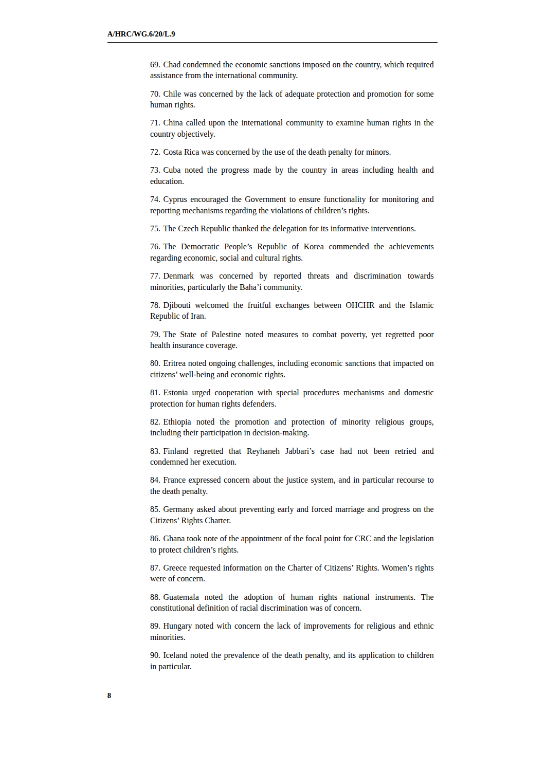A/HRC/WG.6/20/L.9
69. Chad condemned the economic sanctions imposed on the country, which required assistance from the international community.
70. Chile was concerned by the lack of adequate protection and promotion for some human rights.
71. China called upon the international community to examine human rights in the country objectively.
72. Costa Rica was concerned by the use of the death penalty for minors.
73. Cuba noted the progress made by the country in areas including health and education.
74. Cyprus encouraged the Government to ensure functionality for monitoring and reporting mechanisms regarding the violations of children’s rights.
75. The Czech Republic thanked the delegation for its informative interventions.
76. The Democratic People’s Republic of Korea commended the achievements regarding economic, social and cultural rights.
77. Denmark was concerned by reported threats and discrimination towards minorities, particularly the Baha’i community.
78. Djibouti welcomed the fruitful exchanges between OHCHR and the Islamic Republic of Iran.
79. The State of Palestine noted measures to combat poverty, yet regretted poor health insurance coverage.
80. Eritrea noted ongoing challenges, including economic sanctions that impacted on citizens’ well-being and economic rights.
81. Estonia urged cooperation with special procedures mechanisms and domestic protection for human rights defenders.
82. Ethiopia noted the promotion and protection of minority religious groups, including their participation in decision-making.
83. Finland regretted that Reyhaneh Jabbari’s case had not been retried and condemned her execution.
84. France expressed concern about the justice system, and in particular recourse to the death penalty.
85. Germany asked about preventing early and forced marriage and progress on the Citizens’ Rights Charter.
86. Ghana took note of the appointment of the focal point for CRC and the legislation to protect children’s rights.
87. Greece requested information on the Charter of Citizens’ Rights. Women’s rights were of concern.
88. Guatemala noted the adoption of human rights national instruments. The constitutional definition of racial discrimination was of concern.
89. Hungary noted with concern the lack of improvements for religious and ethnic minorities.
90. Iceland noted the prevalence of the death penalty, and its application to children in particular.
8